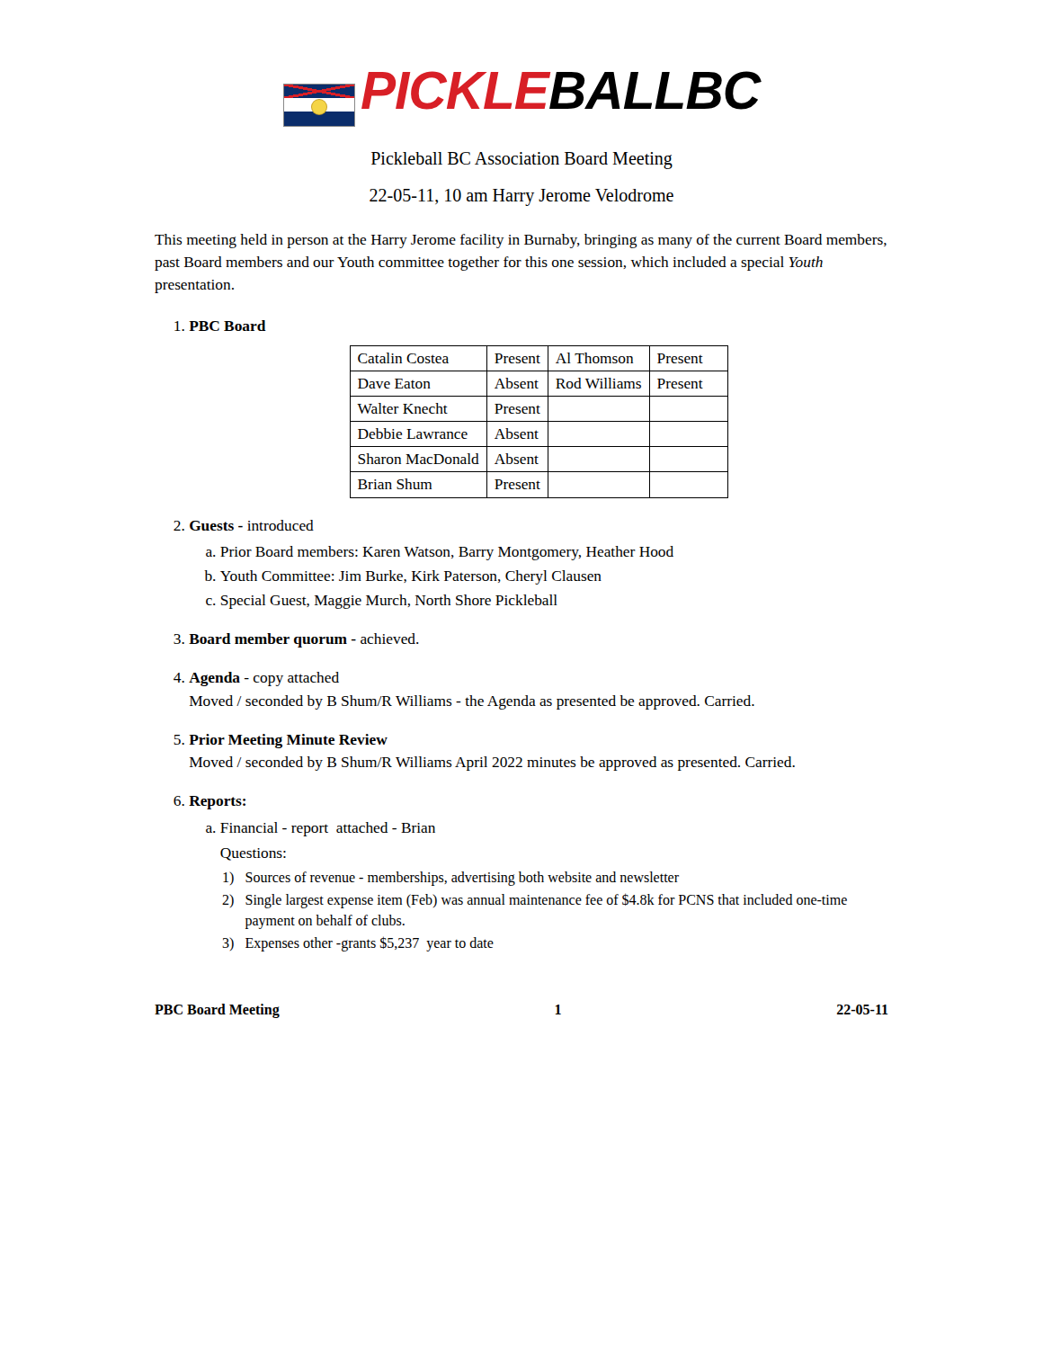PICKLE BALL BC
Pickleball BC Association Board Meeting
22-05-11, 10 am Harry Jerome Velodrome
This meeting held in person at the Harry Jerome facility in Burnaby, bringing as many of the current Board members, past Board members and our Youth committee together for this one session, which included a special Youth presentation.
PBC Board
| Catalin Costea | Present | Al Thomson | Present |
| Dave Eaton | Absent | Rod Williams | Present |
| Walter Knecht | Present | | |
| Debbie Lawrance | Absent | | |
| Sharon MacDonald | Absent | | |
| Brian Shum | Present | | |
Guests - introduced
Prior Board members: Karen Watson, Barry Montgomery, Heather Hood
Youth Committee: Jim Burke, Kirk Paterson, Cheryl Clausen
Special Guest, Maggie Murch, North Shore Pickleball
Board member quorum - achieved.
Agenda - copy attached
Moved / seconded by B Shum/R Williams - the Agenda as presented be approved. Carried.
Prior Meeting Minute Review
Moved / seconded by B Shum/R Williams April 2022 minutes be approved as presented. Carried.
Reports:
Financial - report attached - Brian
Questions:
Sources of revenue - memberships, advertising both website and newsletter
Single largest expense item (Feb) was annual maintenance fee of $4.8k for PCNS that included one-time payment on behalf of clubs.
Expenses other -grants $5,237 year to date
PBC Board Meeting 1 22-05-11